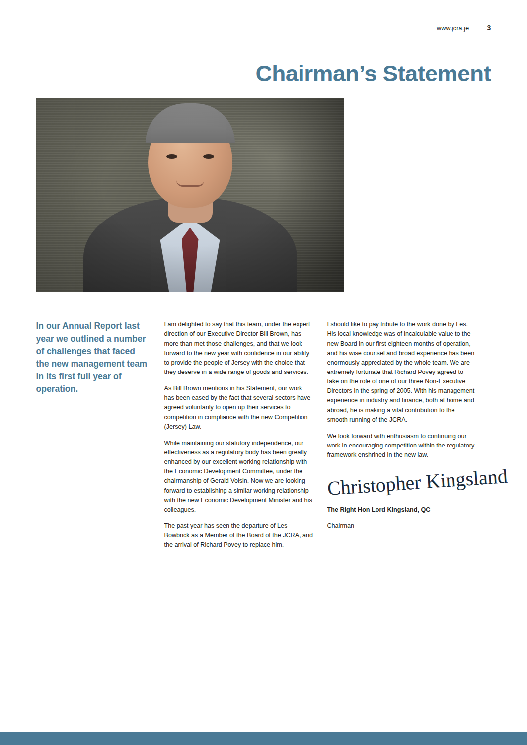www.jcra.je 3
Chairman’s Statement
In our Annual Report last year we outlined a number of challenges that faced the new management team in its first full year of operation.
I am delighted to say that this team, under the expert direction of our Executive Director Bill Brown, has more than met those challenges, and that we look forward to the new year with confidence in our ability to provide the people of Jersey with the choice that they deserve in a wide range of goods and services.
As Bill Brown mentions in his Statement, our work has been eased by the fact that several sectors have agreed voluntarily to open up their services to competition in compliance with the new Competition (Jersey) Law.
While maintaining our statutory independence, our effectiveness as a regulatory body has been greatly enhanced by our excellent working relationship with the Economic Development Committee, under the chairmanship of Gerald Voisin. Now we are looking forward to establishing a similar working relationship with the new Economic Development Minister and his colleagues.
The past year has seen the departure of Les Bowbrick as a Member of the Board of the JCRA, and the arrival of Richard Povey to replace him.
I should like to pay tribute to the work done by Les. His local knowledge was of incalculable value to the new Board in our first eighteen months of operation, and his wise counsel and broad experience has been enormously appreciated by the whole team. We are extremely fortunate that Richard Povey agreed to take on the role of one of our three Non-Executive Directors in the spring of 2005. With his management experience in industry and finance, both at home and abroad, he is making a vital contribution to the smooth running of the JCRA.
We look forward with enthusiasm to continuing our work in encouraging competition within the regulatory framework enshrined in the new law.
Christopher Kingsland
The Right Hon Lord Kingsland, QC
Chairman